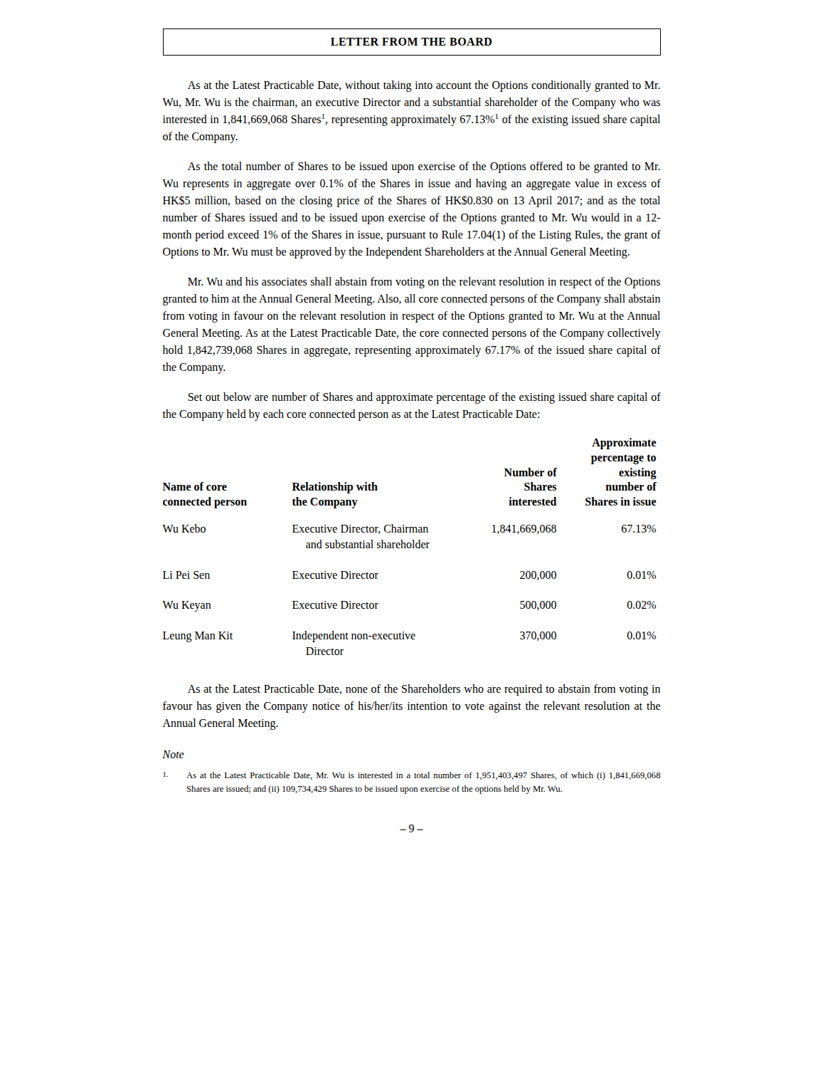LETTER FROM THE BOARD
As at the Latest Practicable Date, without taking into account the Options conditionally granted to Mr. Wu, Mr. Wu is the chairman, an executive Director and a substantial shareholder of the Company who was interested in 1,841,669,068 Shares1, representing approximately 67.13%1 of the existing issued share capital of the Company.
As the total number of Shares to be issued upon exercise of the Options offered to be granted to Mr. Wu represents in aggregate over 0.1% of the Shares in issue and having an aggregate value in excess of HK$5 million, based on the closing price of the Shares of HK$0.830 on 13 April 2017; and as the total number of Shares issued and to be issued upon exercise of the Options granted to Mr. Wu would in a 12-month period exceed 1% of the Shares in issue, pursuant to Rule 17.04(1) of the Listing Rules, the grant of Options to Mr. Wu must be approved by the Independent Shareholders at the Annual General Meeting.
Mr. Wu and his associates shall abstain from voting on the relevant resolution in respect of the Options granted to him at the Annual General Meeting. Also, all core connected persons of the Company shall abstain from voting in favour on the relevant resolution in respect of the Options granted to Mr. Wu at the Annual General Meeting. As at the Latest Practicable Date, the core connected persons of the Company collectively hold 1,842,739,068 Shares in aggregate, representing approximately 67.17% of the issued share capital of the Company.
Set out below are number of Shares and approximate percentage of the existing issued share capital of the Company held by each core connected person as at the Latest Practicable Date:
| Name of core connected person | Relationship with the Company | Number of Shares interested | Approximate percentage to existing number of Shares in issue |
| --- | --- | --- | --- |
| Wu Kebo | Executive Director, Chairman and substantial shareholder | 1,841,669,068 | 67.13% |
| Li Pei Sen | Executive Director | 200,000 | 0.01% |
| Wu Keyan | Executive Director | 500,000 | 0.02% |
| Leung Man Kit | Independent non-executive Director | 370,000 | 0.01% |
As at the Latest Practicable Date, none of the Shareholders who are required to abstain from voting in favour has given the Company notice of his/her/its intention to vote against the relevant resolution at the Annual General Meeting.
Note
1.
As at the Latest Practicable Date, Mr. Wu is interested in a total number of 1,951,403,497 Shares, of which (i) 1,841,669,068 Shares are issued; and (ii) 109,734,429 Shares to be issued upon exercise of the options held by Mr. Wu.
– 9 –